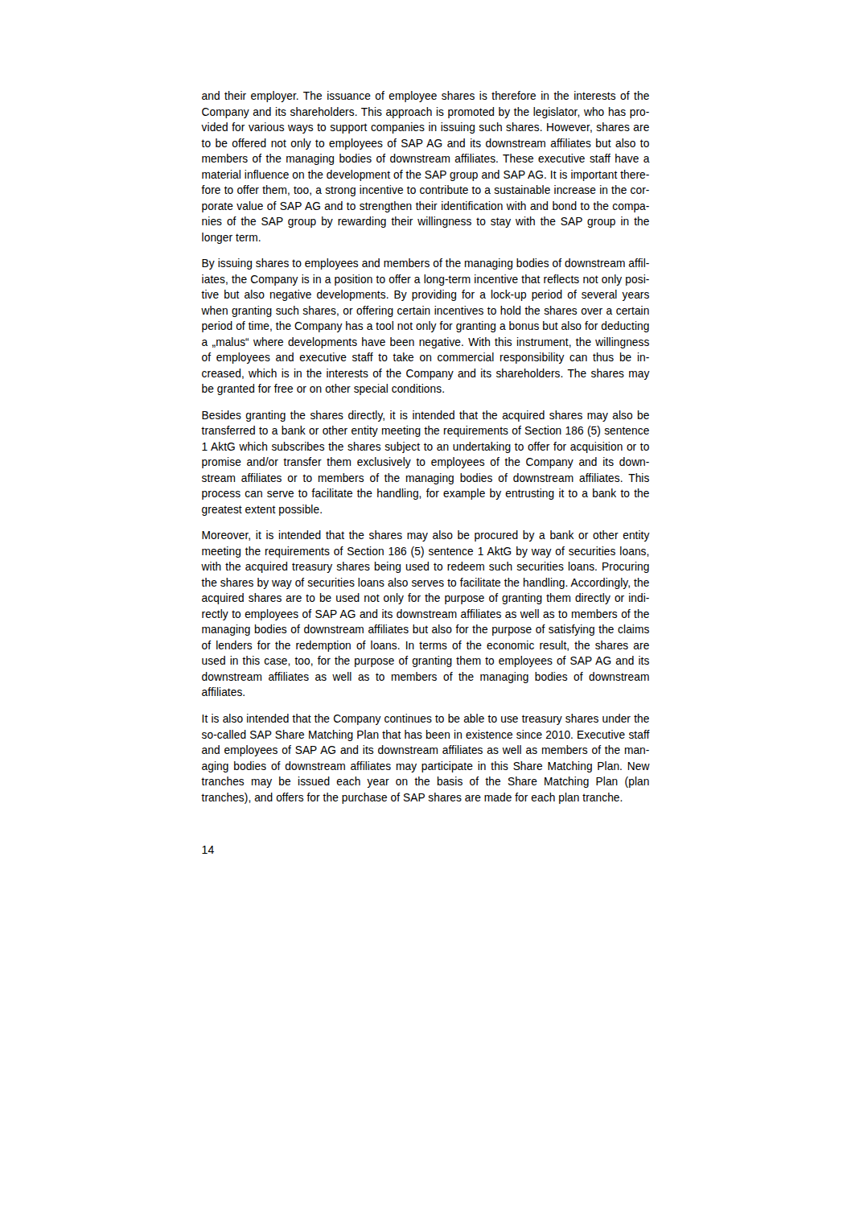and their employer. The issuance of employee shares is therefore in the interests of the Company and its shareholders. This approach is promoted by the legislator, who has provided for various ways to support companies in issuing such shares. However, shares are to be offered not only to employees of SAP AG and its downstream affiliates but also to members of the managing bodies of downstream affiliates. These executive staff have a material influence on the development of the SAP group and SAP AG. It is important therefore to offer them, too, a strong incentive to contribute to a sustainable increase in the corporate value of SAP AG and to strengthen their identification with and bond to the companies of the SAP group by rewarding their willingness to stay with the SAP group in the longer term.
By issuing shares to employees and members of the managing bodies of downstream affiliates, the Company is in a position to offer a long-term incentive that reflects not only positive but also negative developments. By providing for a lock-up period of several years when granting such shares, or offering certain incentives to hold the shares over a certain period of time, the Company has a tool not only for granting a bonus but also for deducting a „malus“ where developments have been negative. With this instrument, the willingness of employees and executive staff to take on commercial responsibility can thus be increased, which is in the interests of the Company and its shareholders. The shares may be granted for free or on other special conditions.
Besides granting the shares directly, it is intended that the acquired shares may also be transferred to a bank or other entity meeting the requirements of Section 186 (5) sentence 1 AktG which subscribes the shares subject to an undertaking to offer for acquisition or to promise and/or transfer them exclusively to employees of the Company and its downstream affiliates or to members of the managing bodies of downstream affiliates. This process can serve to facilitate the handling, for example by entrusting it to a bank to the greatest extent possible.
Moreover, it is intended that the shares may also be procured by a bank or other entity meeting the requirements of Section 186 (5) sentence 1 AktG by way of securities loans, with the acquired treasury shares being used to redeem such securities loans. Procuring the shares by way of securities loans also serves to facilitate the handling. Accordingly, the acquired shares are to be used not only for the purpose of granting them directly or indirectly to employees of SAP AG and its downstream affiliates as well as to members of the managing bodies of downstream affiliates but also for the purpose of satisfying the claims of lenders for the redemption of loans. In terms of the economic result, the shares are used in this case, too, for the purpose of granting them to employees of SAP AG and its downstream affiliates as well as to members of the managing bodies of downstream affiliates.
It is also intended that the Company continues to be able to use treasury shares under the so-called SAP Share Matching Plan that has been in existence since 2010. Executive staff and employees of SAP AG and its downstream affiliates as well as members of the managing bodies of downstream affiliates may participate in this Share Matching Plan. New tranches may be issued each year on the basis of the Share Matching Plan (plan tranches), and offers for the purchase of SAP shares are made for each plan tranche.
14